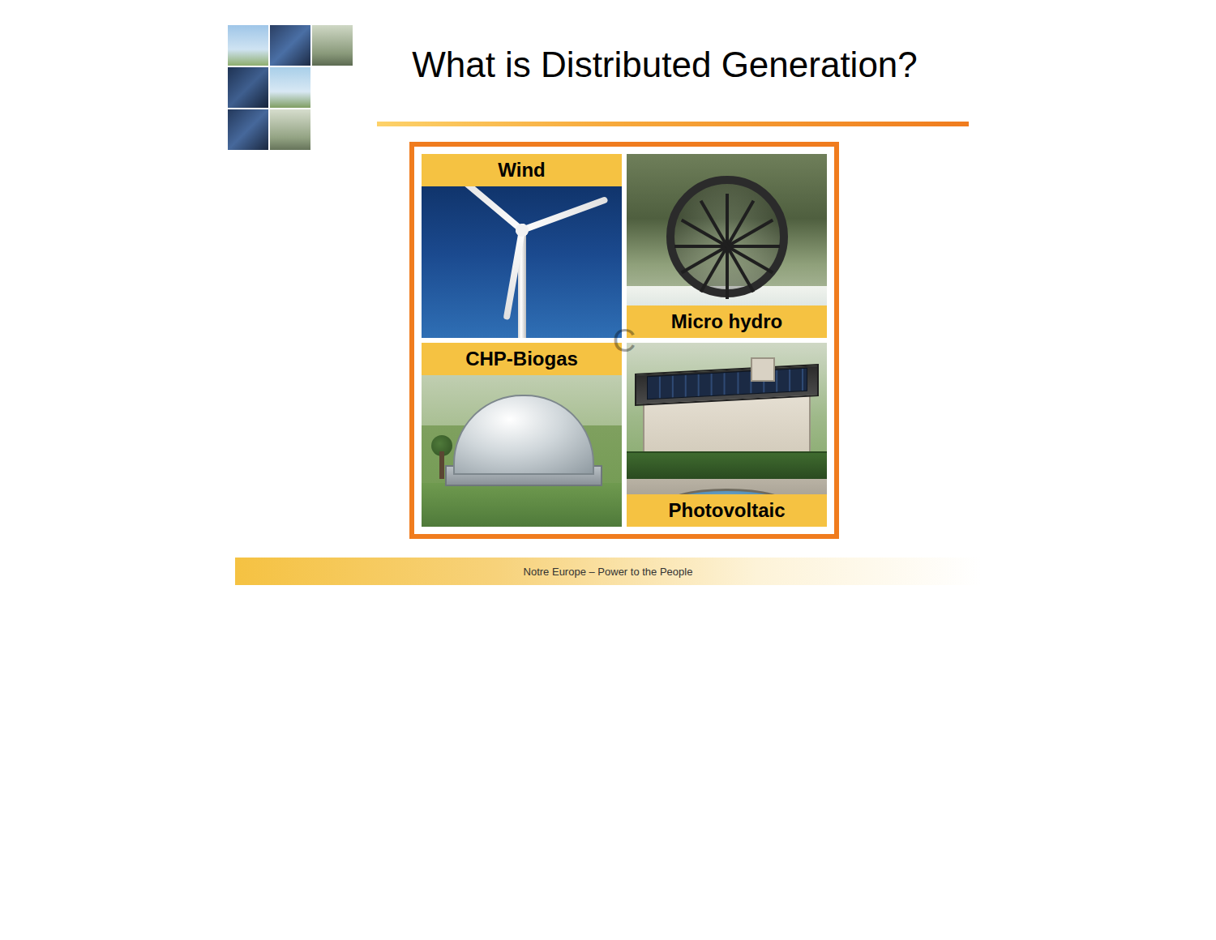What is Distributed Generation?
Wind
Micro hydro
CHP-Biogas
Photovoltaic
C
Notre Europe – Power to the People